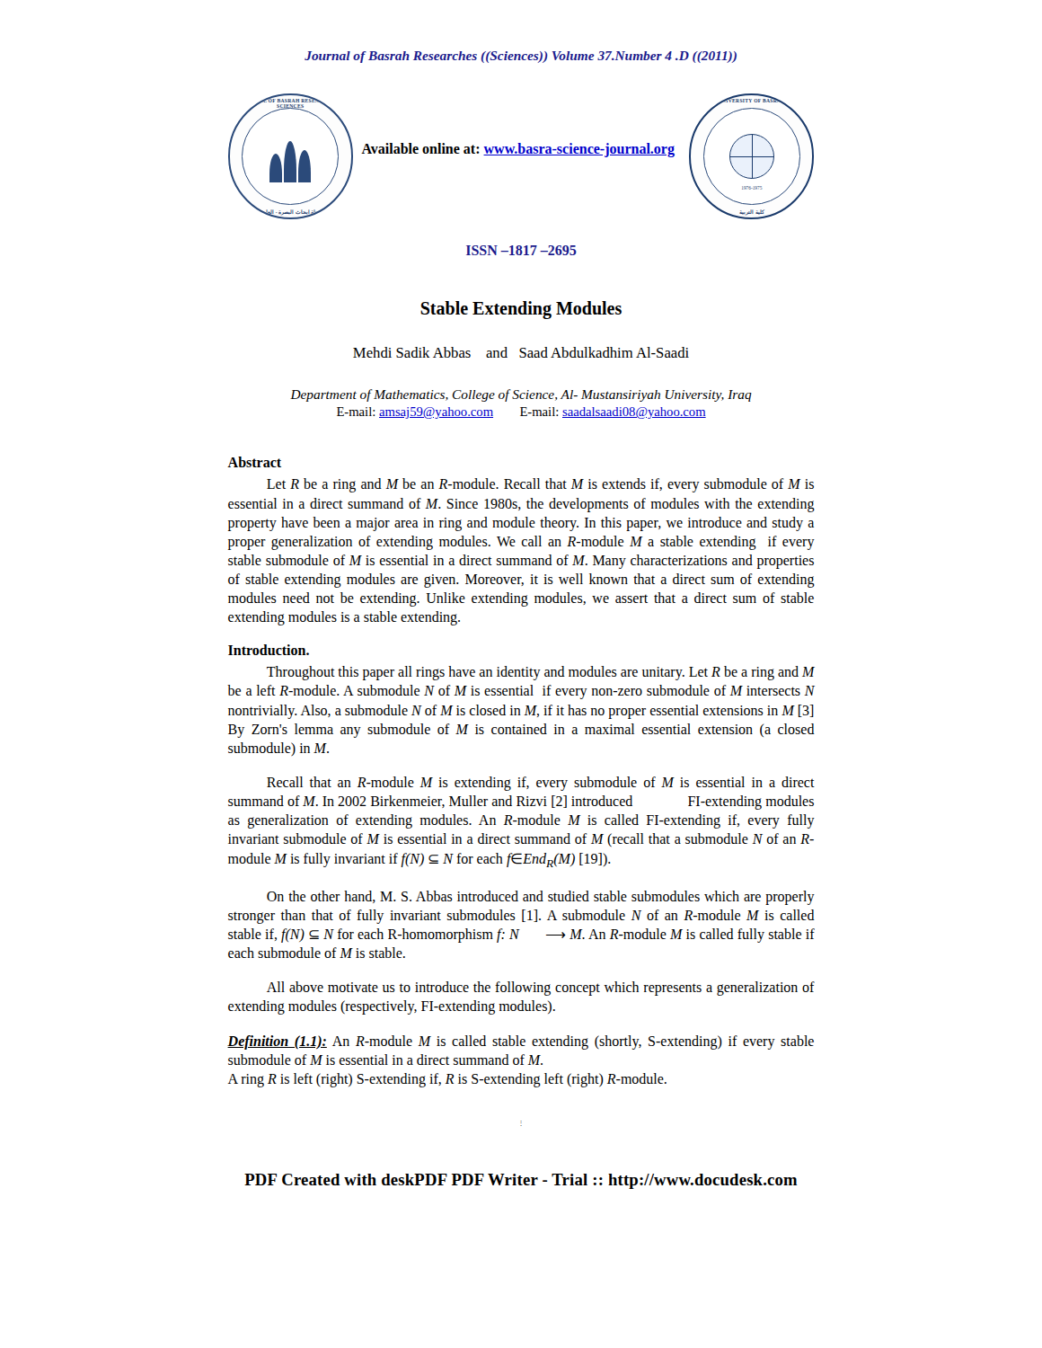Journal of Basrah Researches ((Sciences)) Volume 37.Number 4 .D ((2011))
JOURNAL OF BASRAH RESEARCHES-SCIENCES
مجلة ابحاث البصرة - العلمية
Available online at: www.basra-science-journal.org
UNIVERSITY OF BASRAH
1976-1975
كلية التربية
ISSN –1817 –2695
Stable Extending Modules
Mehdi Sadik Abbas and Saad Abdulkadhim Al-Saadi
Department of Mathematics, College of Science, Al- Mustansiriyah University, Iraq
E-mail: amsaj59@yahoo.com E-mail: saadalsaadi08@yahoo.com
Abstract
Let R be a ring and M be an R-module. Recall that M is extends if, every submodule of M is essential in a direct summand of M. Since 1980s, the developments of modules with the extending property have been a major area in ring and module theory. In this paper, we introduce and study a proper generalization of extending modules. We call an R-module M a stable extending if every stable submodule of M is essential in a direct summand of M. Many characterizations and properties of stable extending modules are given. Moreover, it is well known that a direct sum of extending modules need not be extending. Unlike extending modules, we assert that a direct sum of stable extending modules is a stable extending.
Introduction.
Throughout this paper all rings have an identity and modules are unitary. Let R be a ring and M be a left R-module. A submodule N of M is essential if every non-zero submodule of M intersects N nontrivially. Also, a submodule N of M is closed in M, if it has no proper essential extensions in M [3] By Zorn's lemma any submodule of M is contained in a maximal essential extension (a closed submodule) in M.
Recall that an R-module M is extending if, every submodule of M is essential in a direct summand of M. In 2002 Birkenmeier, Muller and Rizvi [2] introduced FI-extending modules as generalization of extending modules. An R-module M is called FI-extending if, every fully invariant submodule of M is essential in a direct summand of M (recall that a submodule N of an R-module M is fully invariant if f(N) ⊆ N for each f∈EndR(M) [19]).
On the other hand, M. S. Abbas introduced and studied stable submodules which are properly stronger than that of fully invariant submodules [1]. A submodule N of an R-module M is called stable if, f(N) ⊆ N for each R-homomorphism f: N ⟶ M. An R-module M is called fully stable if each submodule of M is stable.
All above motivate us to introduce the following concept which represents a generalization of extending modules (respectively, FI-extending modules).
Definition (1.1): An R-module M is called stable extending (shortly, S-extending) if every stable submodule of M is essential in a direct summand of M.
A ring R is left (right) S-extending if, R is S-extending left (right) R-module.
⋮
PDF Created with deskPDF PDF Writer - Trial :: http://www.docudesk.com